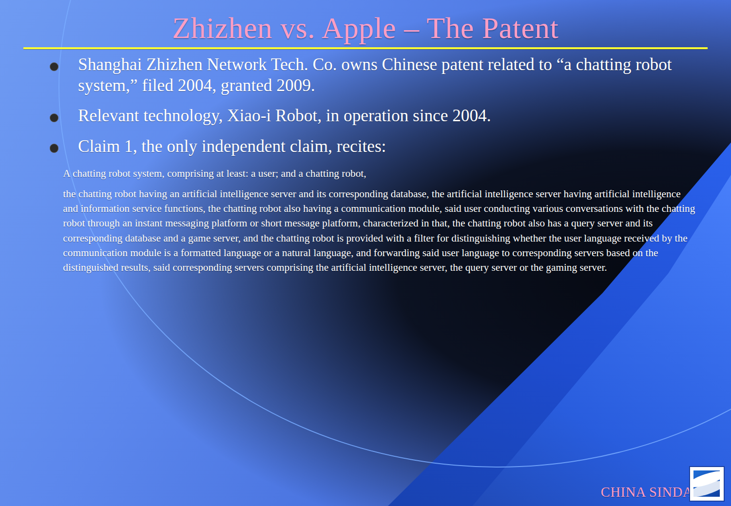Zhizhen vs. Apple – The Patent
Shanghai Zhizhen Network Tech. Co. owns Chinese patent related to “a chatting robot system,” filed 2004, granted 2009.
Relevant technology, Xiao-i Robot, in operation since 2004.
Claim 1, the only independent claim, recites:
A chatting robot system, comprising at least: a user; and a chatting robot,
the chatting robot having an artificial intelligence server and its corresponding database, the artificial intelligence server having artificial intelligence and information service functions, the chatting robot also having a communication module, said user conducting various conversations with the chatting robot through an instant messaging platform or short message platform, characterized in that, the chatting robot also has a query server and its corresponding database and a game server, and the chatting robot is provided with a filter for distinguishing whether the user language received by the communication module is a formatted language or a natural language, and forwarding said user language to corresponding servers based on the distinguished results, said corresponding servers comprising the artificial intelligence server, the query server or the gaming server.
CHINA SINDA